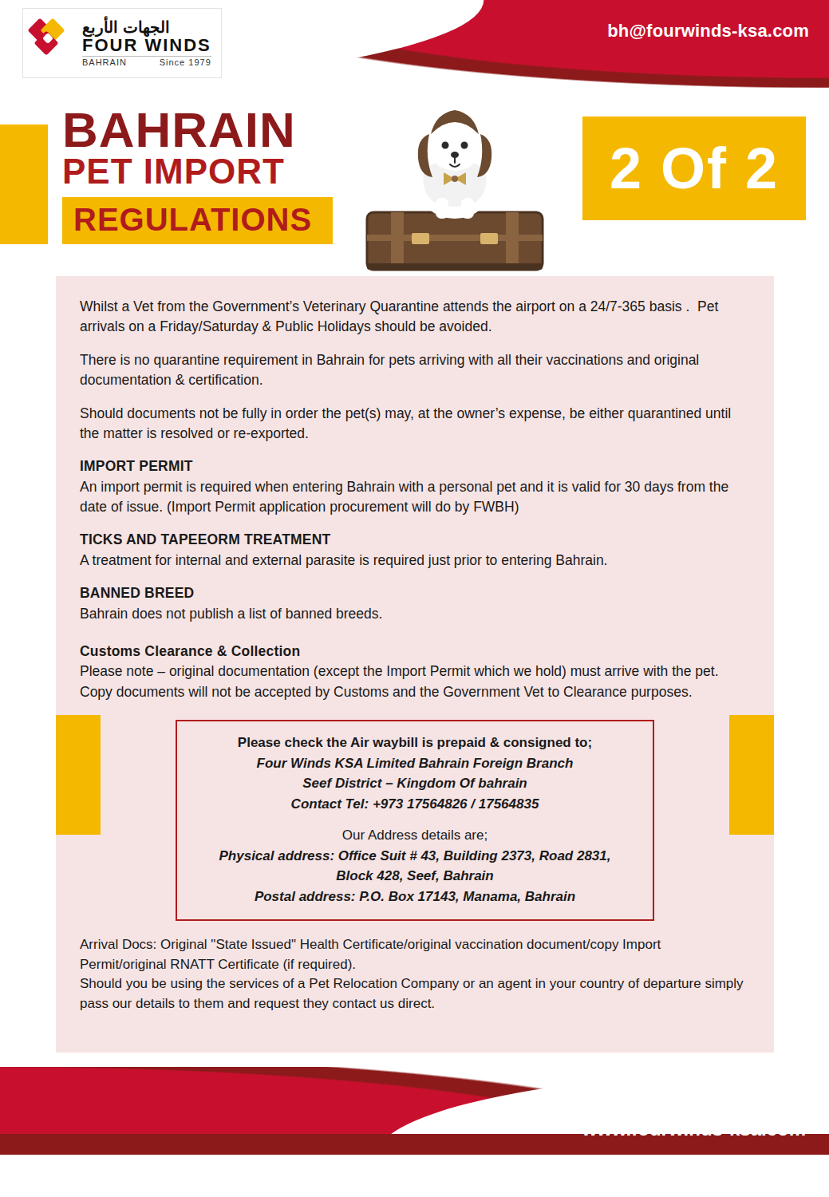الجهات الأربع
FOUR WINDS
BAHRAIN Since 1979
bh@fourwinds-ksa.com
BAHRAIN
PET IMPORT
REGULATIONS
2 Of 2
Whilst a Vet from the Government’s Veterinary Quarantine attends the airport on a 24/7-365 basis . Pet arrivals on a Friday/Saturday & Public Holidays should be avoided.
There is no quarantine requirement in Bahrain for pets arriving with all their vaccinations and original documentation & certification.
Should documents not be fully in order the pet(s) may, at the owner’s expense, be either quarantined until the matter is resolved or re-exported.
IMPORT PERMIT
An import permit is required when entering Bahrain with a personal pet and it is valid for 30 days from the date of issue. (Import Permit application procurement will do by FWBH)
TICKS AND TAPEEORM TREATMENT
A treatment for internal and external parasite is required just prior to entering Bahrain.
BANNED BREED
Bahrain does not publish a list of banned breeds.
Customs Clearance & Collection
Please note – original documentation (except the Import Permit which we hold) must arrive with the pet. Copy documents will not be accepted by Customs and the Government Vet to Clearance purposes.
Please check the Air waybill is prepaid & consigned to;
Four Winds KSA Limited Bahrain Foreign Branch
Seef District – Kingdom Of bahrain
Contact Tel: +973 17564826 / 17564835
Our Address details are;
Physical address: Office Suit # 43, Building 2373, Road 2831,
Block 428, Seef, Bahrain
Postal address: P.O. Box 17143, Manama, Bahrain
Arrival Docs: Original "State Issued" Health Certificate/original vaccination document/copy Import Permit/original RNATT Certificate (if required).
Should you be using the services of a Pet Relocation Company or an agent in your country of departure simply pass our details to them and request they contact us direct.
www.fourwinds-ksa.com